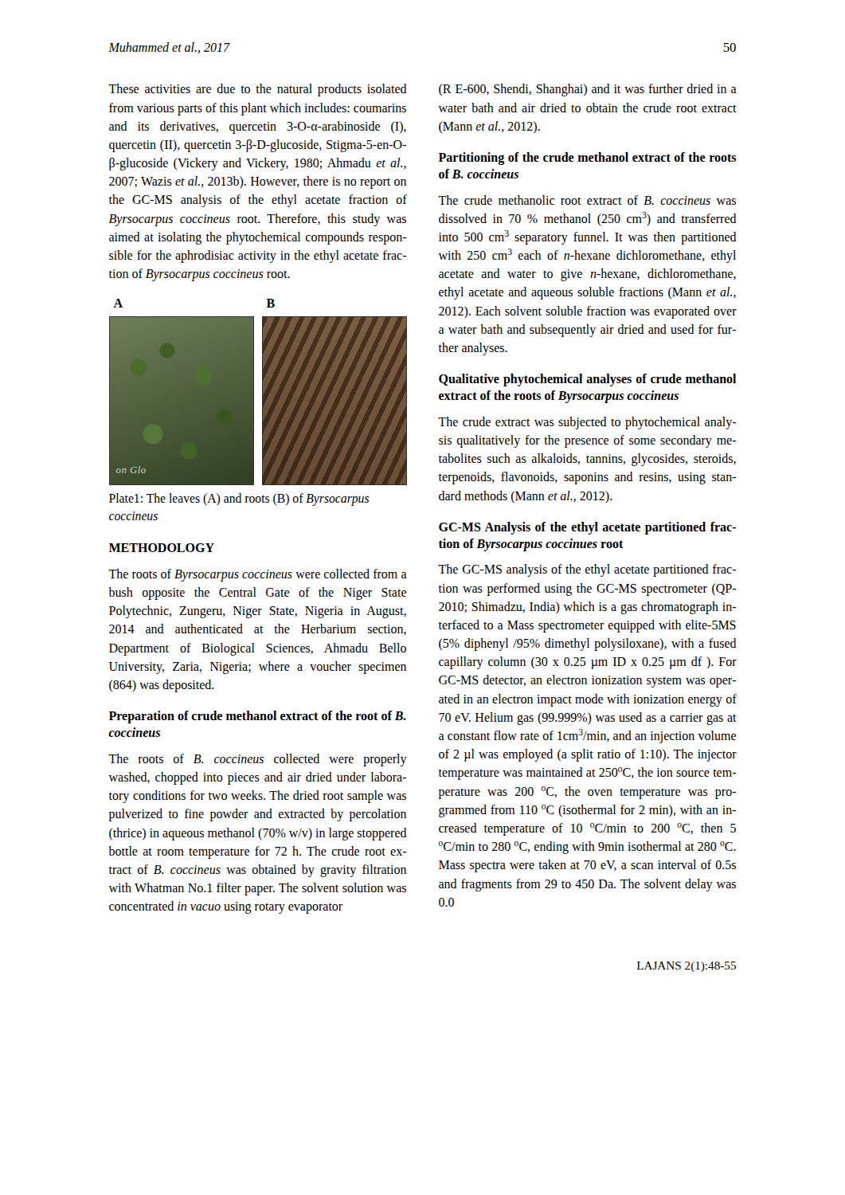Muhammed et al., 2017
50
These activities are due to the natural products isolated from various parts of this plant which includes: coumarins and its derivatives, quercetin 3-O-α-arabinoside (I), quercetin (II), quercetin 3-β-D-glucoside, Stigma-5-en-O-β-glucoside (Vickery and Vickery, 1980; Ahmadu et al., 2007; Wazis et al., 2013b). However, there is no report on the GC-MS analysis of the ethyl acetate fraction of Byrsocarpus coccineus root. Therefore, this study was aimed at isolating the phytochemical compounds responsible for the aphrodisiac activity in the ethyl acetate fraction of Byrsocarpus coccineus root.
A B
on Glo
Plate1: The leaves (A) and roots (B) of Byrsocarpus coccineus
METHODOLOGY
The roots of Byrsocarpus coccineus were collected from a bush opposite the Central Gate of the Niger State Polytechnic, Zungeru, Niger State, Nigeria in August, 2014 and authenticated at the Herbarium section, Department of Biological Sciences, Ahmadu Bello University, Zaria, Nigeria; where a voucher specimen (864) was deposited.
Preparation of crude methanol extract of the root of B. coccineus
The roots of B. coccineus collected were properly washed, chopped into pieces and air dried under laboratory conditions for two weeks. The dried root sample was pulverized to fine powder and extracted by percolation (thrice) in aqueous methanol (70% w/v) in large stoppered bottle at room temperature for 72 h. The crude root extract of B. coccineus was obtained by gravity filtration with Whatman No.1 filter paper. The solvent solution was concentrated in vacuo using rotary evaporator
(R E-600, Shendi, Shanghai) and it was further dried in a water bath and air dried to obtain the crude root extract (Mann et al., 2012).
Partitioning of the crude methanol extract of the roots of B. coccineus
The crude methanolic root extract of B. coccineus was dissolved in 70 % methanol (250 cm3) and transferred into 500 cm3 separatory funnel. It was then partitioned with 250 cm3 each of n-hexane dichloromethane, ethyl acetate and water to give n-hexane, dichloromethane, ethyl acetate and aqueous soluble fractions (Mann et al., 2012). Each solvent soluble fraction was evaporated over a water bath and subsequently air dried and used for further analyses.
Qualitative phytochemical analyses of crude methanol extract of the roots of Byrsocarpus coccineus
The crude extract was subjected to phytochemical analysis qualitatively for the presence of some secondary metabolites such as alkaloids, tannins, glycosides, steroids, terpenoids, flavonoids, saponins and resins, using standard methods (Mann et al., 2012).
GC-MS Analysis of the ethyl acetate partitioned fraction of Byrsocarpus coccinues root
The GC-MS analysis of the ethyl acetate partitioned fraction was performed using the GC-MS spectrometer (QP-2010; Shimadzu, India) which is a gas chromatograph interfaced to a Mass spectrometer equipped with elite-5MS (5% diphenyl /95% dimethyl polysiloxane), with a fused capillary column (30 x 0.25 µm ID x 0.25 µm df ). For GC-MS detector, an electron ionization system was operated in an electron impact mode with ionization energy of 70 eV. Helium gas (99.999%) was used as a carrier gas at a constant flow rate of 1cm3/min, and an injection volume of 2 µl was employed (a split ratio of 1:10). The injector temperature was maintained at 250oC, the ion source temperature was 200 oC, the oven temperature was programmed from 110 oC (isothermal for 2 min), with an increased temperature of 10 oC/min to 200 oC, then 5 oC/min to 280 oC, ending with 9min isothermal at 280 oC. Mass spectra were taken at 70 eV, a scan interval of 0.5s and fragments from 29 to 450 Da. The solvent delay was 0.0
LAJANS 2(1):48-55